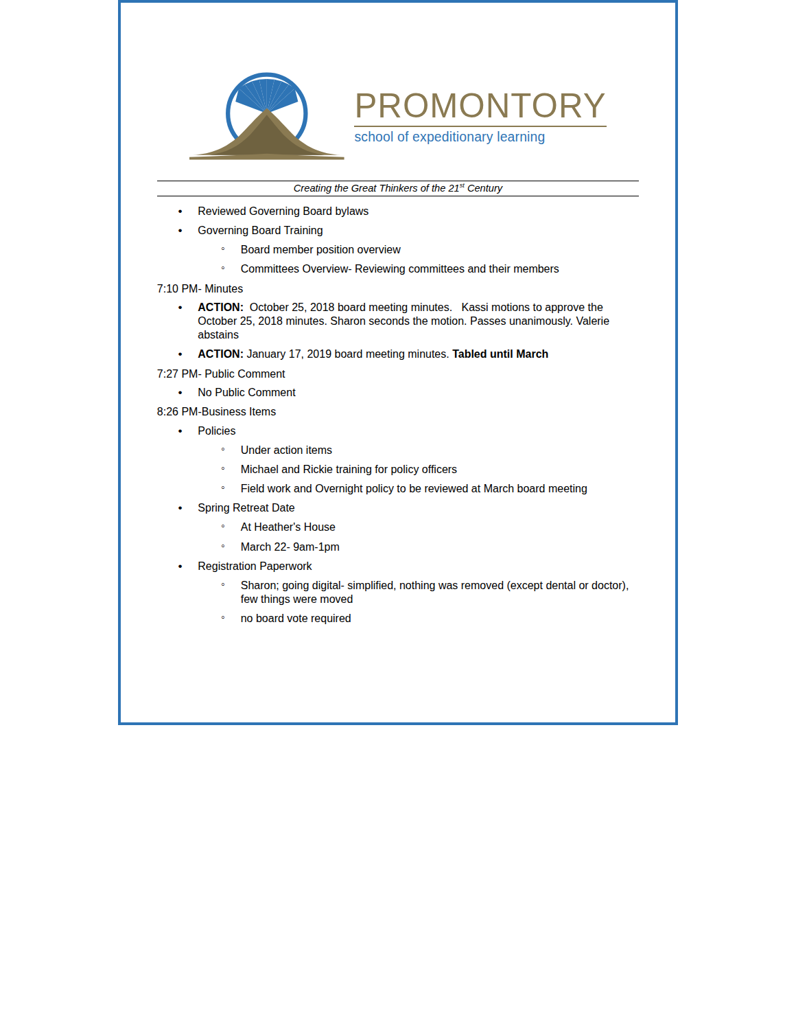PROMONTORY
school of expeditionary learning
Creating the Great Thinkers of the 21st Century
Reviewed Governing Board bylaws
Governing Board Training
Board member position overview
Committees Overview- Reviewing committees and their members
7:10 PM- Minutes
ACTION: October 25, 2018 board meeting minutes. Kassi motions to approve the October 25, 2018 minutes. Sharon seconds the motion. Passes unanimously. Valerie abstains
ACTION: January 17, 2019 board meeting minutes. Tabled until March
7:27 PM- Public Comment
No Public Comment
8:26 PM-Business Items
Policies
Under action items
Michael and Rickie training for policy officers
Field work and Overnight policy to be reviewed at March board meeting
Spring Retreat Date
At Heather's House
March 22- 9am-1pm
Registration Paperwork
Sharon; going digital- simplified, nothing was removed (except dental or doctor), few things were moved
no board vote required